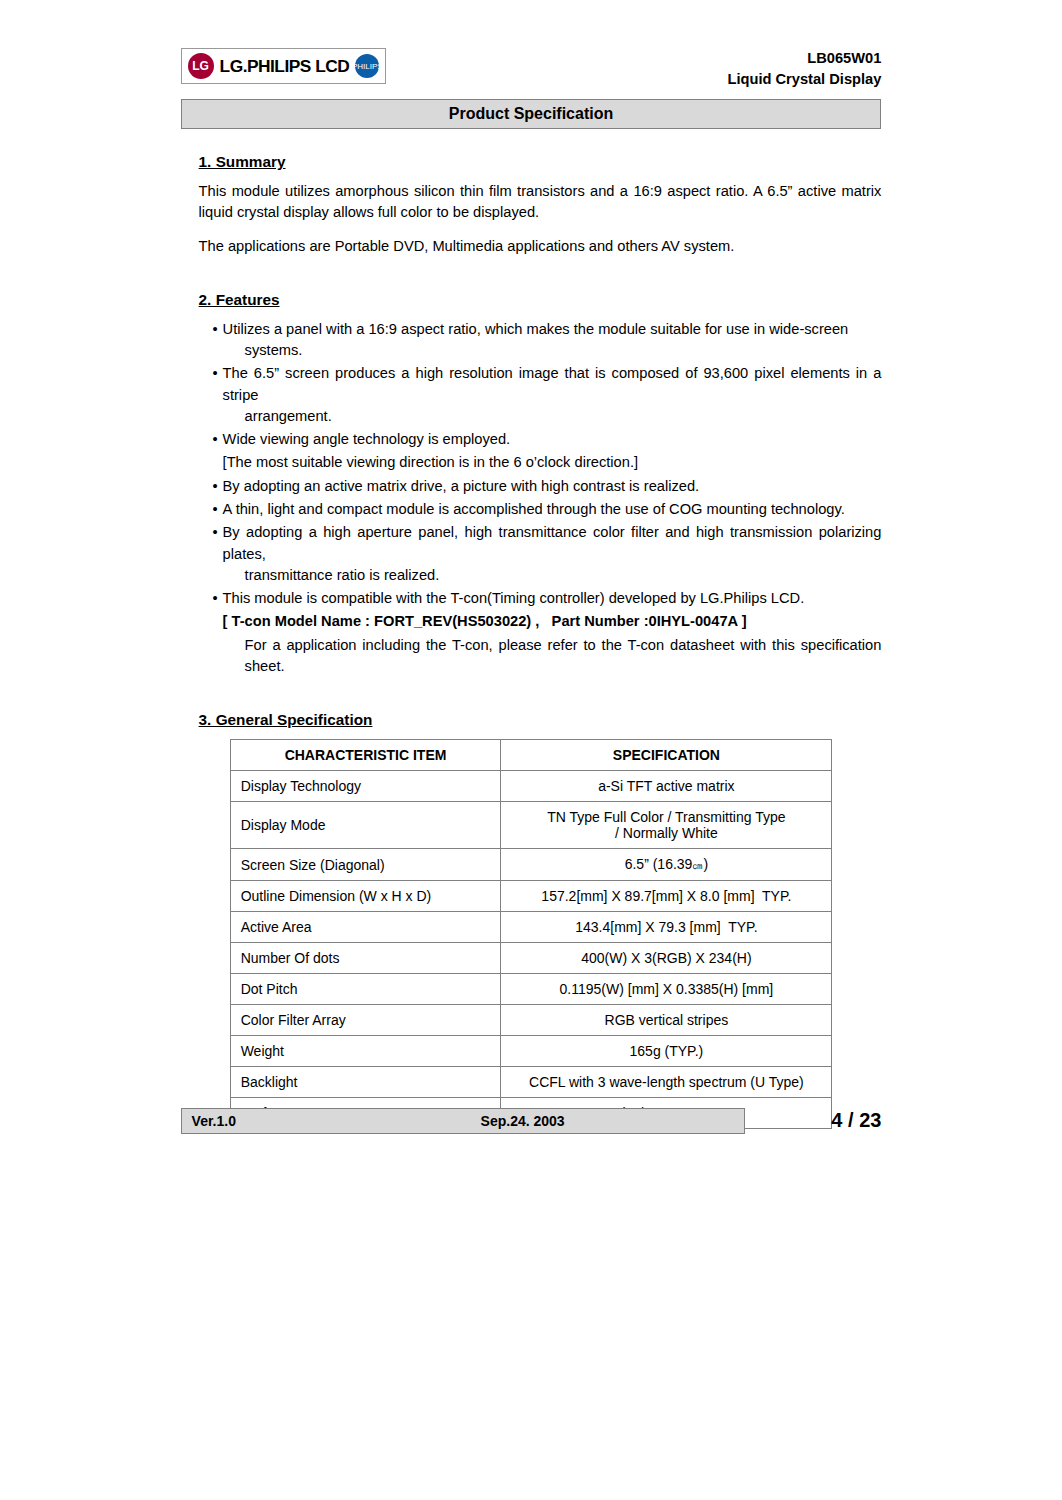LG
LG.PHILIPS LCD
PHILIPS
LB065W01
Liquid Crystal Display
Product Specification
1. Summary
This module utilizes amorphous silicon thin film transistors and a 16:9 aspect ratio. A 6.5” active matrix liquid crystal display allows full color to be displayed.
The applications are Portable DVD, Multimedia applications and others AV system.
2. Features
Utilizes a panel with a 16:9 aspect ratio, which makes the module suitable for use in wide-screen
systems.
The 6.5” screen produces a high resolution image that is composed of 93,600 pixel elements in a stripe
arrangement.
Wide viewing angle technology is employed.
[The most suitable viewing direction is in the 6 o’clock direction.]
By adopting an active matrix drive, a picture with high contrast is realized.
A thin, light and compact module is accomplished through the use of COG mounting technology.
By adopting a high aperture panel, high transmittance color filter and high transmission polarizing plates,
transmittance ratio is realized.
This module is compatible with the T-con(Timing controller) developed by LG.Philips LCD.
[ T-con Model Name : FORT_REV(HS503022) , Part Number :0IHYL-0047A ]
For a application including the T-con, please refer to the T-con datasheet with this specification sheet.
3. General Specification
| CHARACTERISTIC ITEM | SPECIFICATION |
| --- | --- |
| Display Technology | a-Si TFT active matrix |
| Display Mode | TN Type Full Color / Transmitting Type / Normally White |
| Screen Size (Diagonal) | 6.5” (16.39 ㎝ ) |
| Outline Dimension (W x H x D) | 157.2[mm] X 89.7[mm] X 8.0 [mm] TYP. |
| Active Area | 143.4[mm] X 79.3 [mm] TYP. |
| Number Of dots | 400(W) X 3(RGB) X 234(H) |
| Dot Pitch | 0.1195(W) [mm] X 0.3385(H) [mm] |
| Color Filter Array | RGB vertical stripes |
| Weight | 165g (TYP.) |
| Backlight | CCFL with 3 wave-length spectrum (U Type) |
| Surface Treatment | Anti-Glare Treatment |
Ver.1.0
Sep.24. 2003
4 / 23